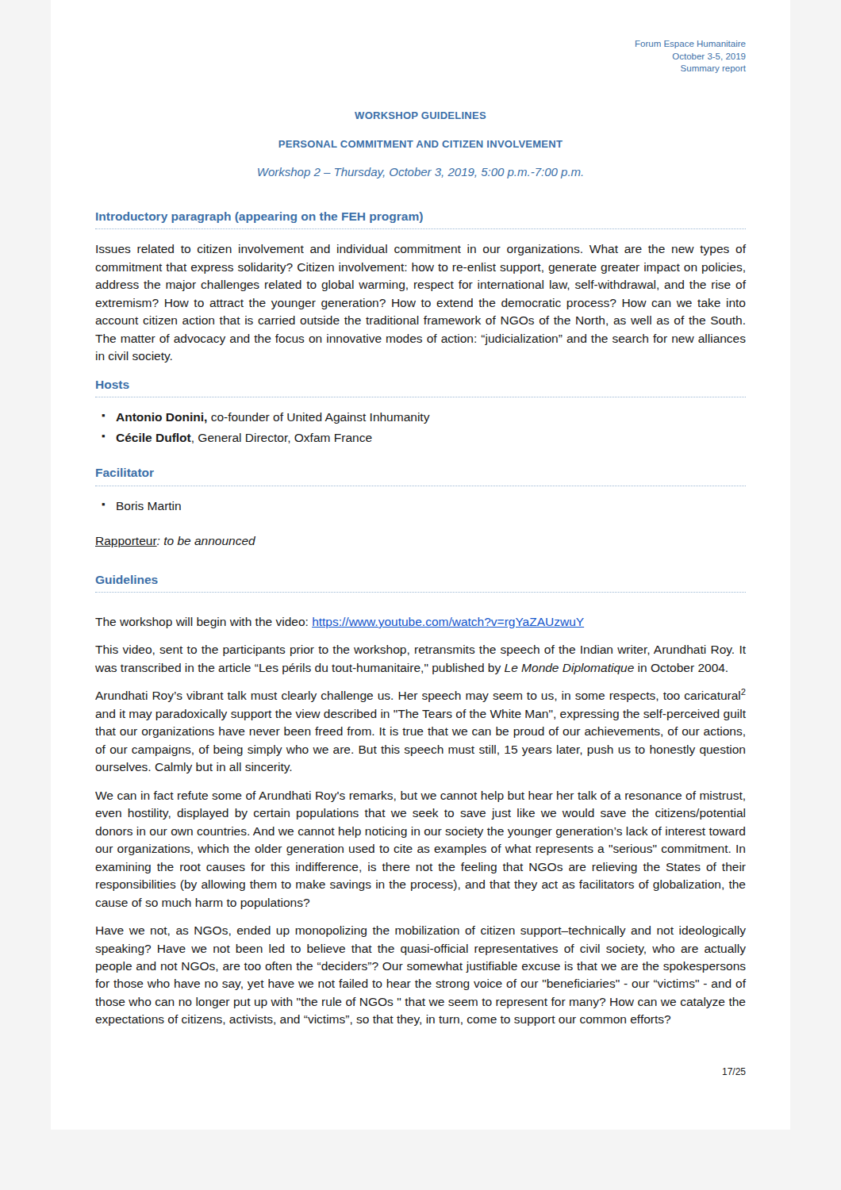Forum Espace Humanitaire
October 3-5, 2019
Summary report
Workshop guidelines
Personal commitment and citizen involvement
Workshop 2 – Thursday, October 3, 2019, 5:00 p.m.-7:00 p.m.
Introductory paragraph (appearing on the FEH program)
Issues related to citizen involvement and individual commitment in our organizations. What are the new types of commitment that express solidarity? Citizen involvement: how to re-enlist support, generate greater impact on policies, address the major challenges related to global warming, respect for international law, self-withdrawal, and the rise of extremism? How to attract the younger generation? How to extend the democratic process? How can we take into account citizen action that is carried outside the traditional framework of NGOs of the North, as well as of the South. The matter of advocacy and the focus on innovative modes of action: “judicialization” and the search for new alliances in civil society.
Hosts
Antonio Donini, co-founder of United Against Inhumanity
Cécile Duflot, General Director, Oxfam France
Facilitator
Boris Martin
Rapporteur: to be announced
Guidelines
The workshop will begin with the video: https://www.youtube.com/watch?v=rgYaZAUzwuY
This video, sent to the participants prior to the workshop, retransmits the speech of the Indian writer, Arundhati Roy. It was transcribed in the article “Les périls du tout-humanitaire," published by Le Monde Diplomatique in October 2004.
Arundhati Roy’s vibrant talk must clearly challenge us. Her speech may seem to us, in some respects, too caricatural2 and it may paradoxically support the view described in "The Tears of the White Man", expressing the self-perceived guilt that our organizations have never been freed from. It is true that we can be proud of our achievements, of our actions, of our campaigns, of being simply who we are. But this speech must still, 15 years later, push us to honestly question ourselves. Calmly but in all sincerity.
We can in fact refute some of Arundhati Roy's remarks, but we cannot help but hear her talk of a resonance of mistrust, even hostility, displayed by certain populations that we seek to save just like we would save the citizens/potential donors in our own countries. And we cannot help noticing in our society the younger generation’s lack of interest toward our organizations, which the older generation used to cite as examples of what represents a "serious" commitment. In examining the root causes for this indifference, is there not the feeling that NGOs are relieving the States of their responsibilities (by allowing them to make savings in the process), and that they act as facilitators of globalization, the cause of so much harm to populations?
Have we not, as NGOs, ended up monopolizing the mobilization of citizen support–technically and not ideologically speaking? Have we not been led to believe that the quasi-official representatives of civil society, who are actually people and not NGOs, are too often the “deciders”? Our somewhat justifiable excuse is that we are the spokespersons for those who have no say, yet have we not failed to hear the strong voice of our "beneficiaries" - our “victims" - and of those who can no longer put up with "the rule of NGOs " that we seem to represent for many? How can we catalyze the expectations of citizens, activists, and “victims”, so that they, in turn, come to support our common efforts?
17/25